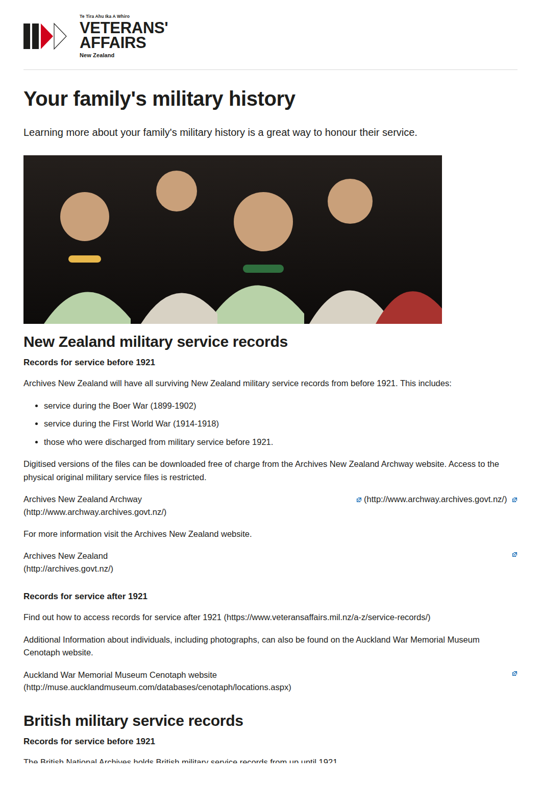Te Tira Ahu Ika A Whiro VETERANS' AFFAIRS New Zealand
Your family's military history
Learning more about your family's military history is a great way to honour their service.
New Zealand military service records
Records for service before 1921
Archives New Zealand will have all surviving New Zealand military service records from before 1921. This includes:
service during the Boer War (1899-1902)
service during the First World War (1914-1918)
those who were discharged from military service before 1921.
Digitised versions of the files can be downloaded free of charge from the Archives New Zealand Archway website. Access to the physical original military service files is restricted.
Archives New Zealand Archway (http://www.archway.archives.govt.nz/)
(http://www.archway.archives.govt.nz/)
For more information visit the Archives New Zealand website.
Archives New Zealand (http://archives.govt.nz/)
Records for service after 1921
Find out how to access records for service after 1921 (https://www.veteransaffairs.mil.nz/a-z/service-records/)
Additional Information about individuals, including photographs, can also be found on the Auckland War Memorial Museum Cenotaph website.
Auckland War Memorial Museum Cenotaph website (http://muse.aucklandmuseum.com/databases/cenotaph/locations.aspx)
British military service records
Records for service before 1921
The British National Archives holds British military service records from up until 1921.